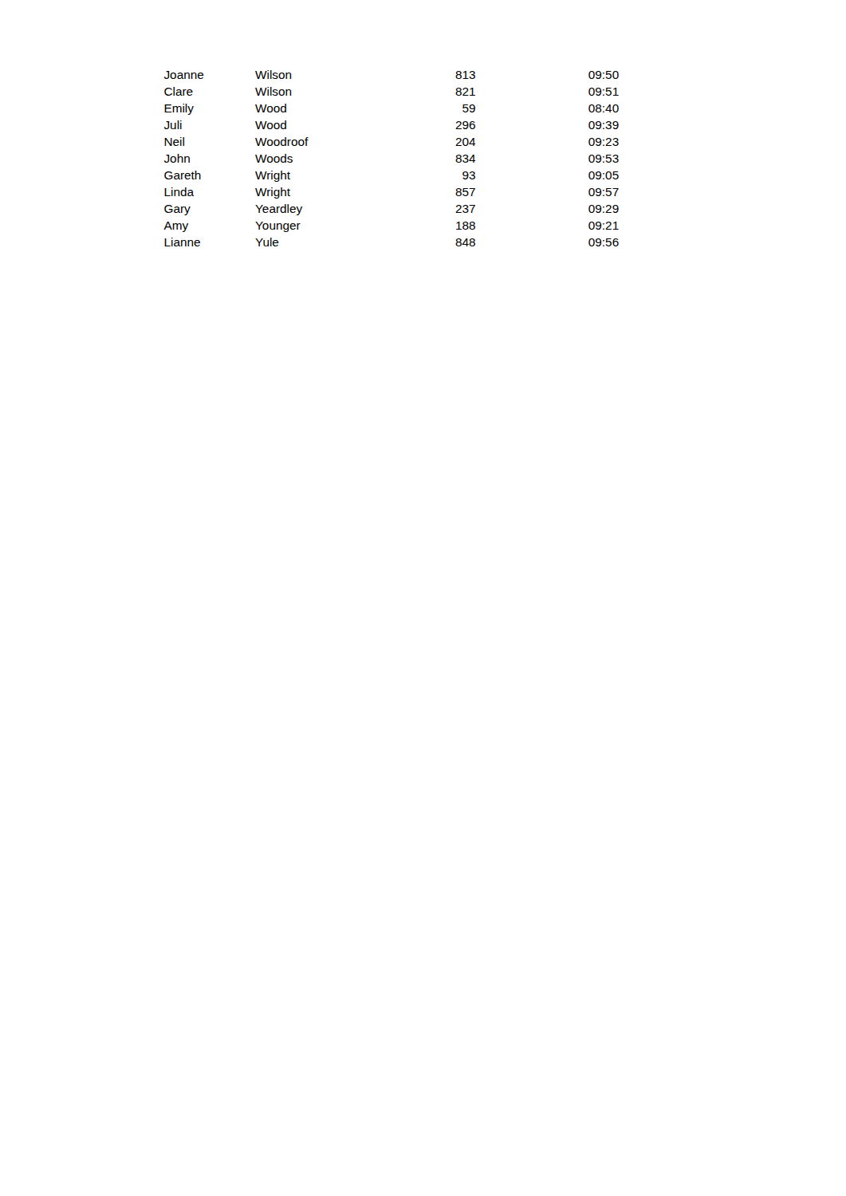| Joanne | Wilson | 813 | 09:50 |
| Clare | Wilson | 821 | 09:51 |
| Emily | Wood | 59 | 08:40 |
| Juli | Wood | 296 | 09:39 |
| Neil | Woodroof | 204 | 09:23 |
| John | Woods | 834 | 09:53 |
| Gareth | Wright | 93 | 09:05 |
| Linda | Wright | 857 | 09:57 |
| Gary | Yeardley | 237 | 09:29 |
| Amy | Younger | 188 | 09:21 |
| Lianne | Yule | 848 | 09:56 |